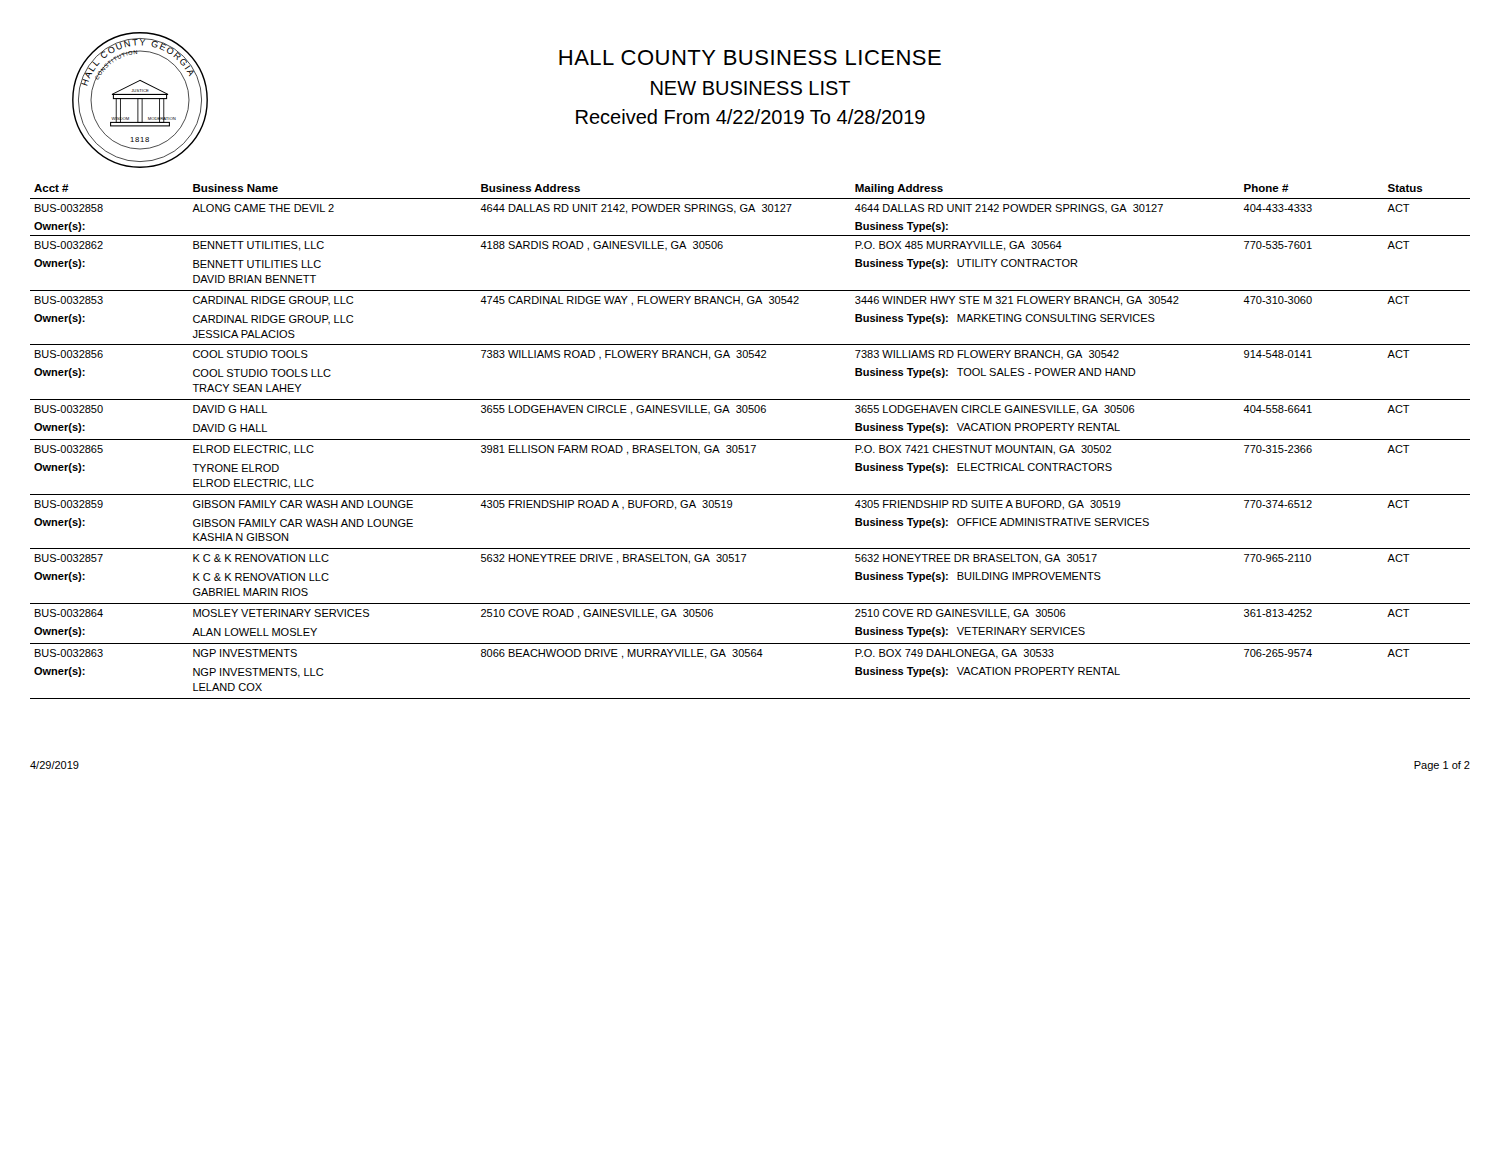HALL COUNTY GEORGIA CONSTITUTION JUSTICE WISDOM MODERATION 1818
HALL COUNTY BUSINESS LICENSE
NEW BUSINESS LIST
Received From 4/22/2019 To 4/28/2019
| Acct # | Business Name | Business Address | Mailing Address | Phone # | Status |
| --- | --- | --- | --- | --- | --- |
| BUS-0032858 | ALONG CAME THE DEVIL 2 | 4644 DALLAS RD UNIT 2142, POWDER SPRINGS, GA 30127 | 4644 DALLAS RD UNIT 2142 POWDER SPRINGS, GA 30127 | 404-433-4333 | ACT |
| Owner(s): | | | Business Type(s): | | |
| BUS-0032862 | BENNETT UTILITIES, LLC | 4188 SARDIS ROAD , GAINESVILLE, GA 30506 | P.O. BOX 485 MURRAYVILLE, GA 30564 | 770-535-7601 | ACT |
| Owner(s): | BENNETT UTILITIES LLC DAVID BRIAN BENNETT | | Business Type(s): UTILITY CONTRACTOR | | |
| BUS-0032853 | CARDINAL RIDGE GROUP, LLC | 4745 CARDINAL RIDGE WAY , FLOWERY BRANCH, GA 30542 | 3446 WINDER HWY STE M 321 FLOWERY BRANCH, GA 30542 | 470-310-3060 | ACT |
| Owner(s): | CARDINAL RIDGE GROUP, LLC JESSICA PALACIOS | | Business Type(s): MARKETING CONSULTING SERVICES | | |
| BUS-0032856 | COOL STUDIO TOOLS | 7383 WILLIAMS ROAD , FLOWERY BRANCH, GA 30542 | 7383 WILLIAMS RD FLOWERY BRANCH, GA 30542 | 914-548-0141 | ACT |
| Owner(s): | COOL STUDIO TOOLS LLC TRACY SEAN LAHEY | | Business Type(s): TOOL SALES - POWER AND HAND | | |
| BUS-0032850 | DAVID G HALL | 3655 LODGEHAVEN CIRCLE , GAINESVILLE, GA 30506 | 3655 LODGEHAVEN CIRCLE GAINESVILLE, GA 30506 | 404-558-6641 | ACT |
| Owner(s): | DAVID G HALL | | Business Type(s): VACATION PROPERTY RENTAL | | |
| BUS-0032865 | ELROD ELECTRIC, LLC | 3981 ELLISON FARM ROAD , BRASELTON, GA 30517 | P.O. BOX 7421 CHESTNUT MOUNTAIN, GA 30502 | 770-315-2366 | ACT |
| Owner(s): | TYRONE ELROD ELROD ELECTRIC, LLC | | Business Type(s): ELECTRICAL CONTRACTORS | | |
| BUS-0032859 | GIBSON FAMILY CAR WASH AND LOUNGE | 4305 FRIENDSHIP ROAD A , BUFORD, GA 30519 | 4305 FRIENDSHIP RD SUITE A BUFORD, GA 30519 | 770-374-6512 | ACT |
| Owner(s): | GIBSON FAMILY CAR WASH AND LOUNGE KASHIA N GIBSON | Business Type(s): OFFICE ADMINISTRATIVE SERVICES | | |
| BUS-0032857 | K C & K RENOVATION LLC | 5632 HONEYTREE DRIVE , BRASELTON, GA 30517 | 5632 HONEYTREE DR BRASELTON, GA 30517 | 770-965-2110 | ACT |
| Owner(s): | K C & K RENOVATION LLC GABRIEL MARIN RIOS | | Business Type(s): BUILDING IMPROVEMENTS | | |
| BUS-0032864 | MOSLEY VETERINARY SERVICES | 2510 COVE ROAD , GAINESVILLE, GA 30506 | 2510 COVE RD GAINESVILLE, GA 30506 | 361-813-4252 | ACT |
| Owner(s): | ALAN LOWELL MOSLEY | | Business Type(s): VETERINARY SERVICES | | |
| BUS-0032863 | NGP INVESTMENTS | 8066 BEACHWOOD DRIVE , MURRAYVILLE, GA 30564 | P.O. BOX 749 DAHLONEGA, GA 30533 | 706-265-9574 | ACT |
| Owner(s): | NGP INVESTMENTS, LLC LELAND COX | | Business Type(s): VACATION PROPERTY RENTAL | | |
4/29/2019
Page 1 of 2